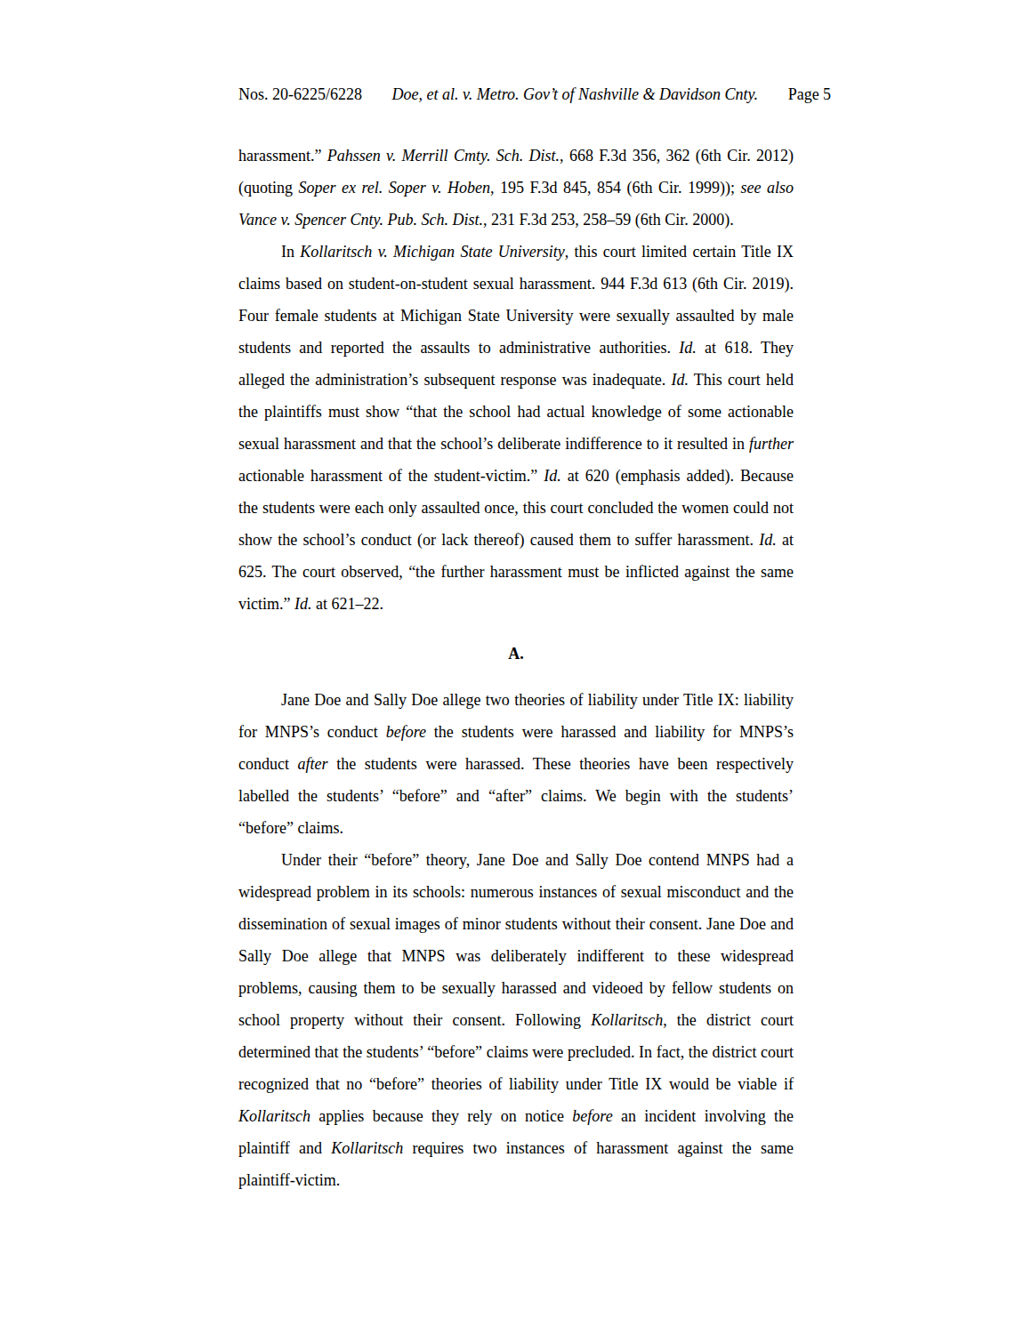Nos. 20-6225/6228 Doe, et al. v. Metro. Gov’t of Nashville & Davidson Cnty. Page 5
harassment.” Pahssen v. Merrill Cmty. Sch. Dist., 668 F.3d 356, 362 (6th Cir. 2012) (quoting Soper ex rel. Soper v. Hoben, 195 F.3d 845, 854 (6th Cir. 1999)); see also Vance v. Spencer Cnty. Pub. Sch. Dist., 231 F.3d 253, 258–59 (6th Cir. 2000).
In Kollaritsch v. Michigan State University, this court limited certain Title IX claims based on student-on-student sexual harassment. 944 F.3d 613 (6th Cir. 2019). Four female students at Michigan State University were sexually assaulted by male students and reported the assaults to administrative authorities. Id. at 618. They alleged the administration’s subsequent response was inadequate. Id. This court held the plaintiffs must show “that the school had actual knowledge of some actionable sexual harassment and that the school’s deliberate indifference to it resulted in further actionable harassment of the student-victim.” Id. at 620 (emphasis added). Because the students were each only assaulted once, this court concluded the women could not show the school’s conduct (or lack thereof) caused them to suffer harassment. Id. at 625. The court observed, “the further harassment must be inflicted against the same victim.” Id. at 621–22.
A.
Jane Doe and Sally Doe allege two theories of liability under Title IX: liability for MNPS’s conduct before the students were harassed and liability for MNPS’s conduct after the students were harassed. These theories have been respectively labelled the students’ “before” and “after” claims. We begin with the students’ “before” claims.
Under their “before” theory, Jane Doe and Sally Doe contend MNPS had a widespread problem in its schools: numerous instances of sexual misconduct and the dissemination of sexual images of minor students without their consent. Jane Doe and Sally Doe allege that MNPS was deliberately indifferent to these widespread problems, causing them to be sexually harassed and videoed by fellow students on school property without their consent. Following Kollaritsch, the district court determined that the students’ “before” claims were precluded. In fact, the district court recognized that no “before” theories of liability under Title IX would be viable if Kollaritsch applies because they rely on notice before an incident involving the plaintiff and Kollaritsch requires two instances of harassment against the same plaintiff-victim.